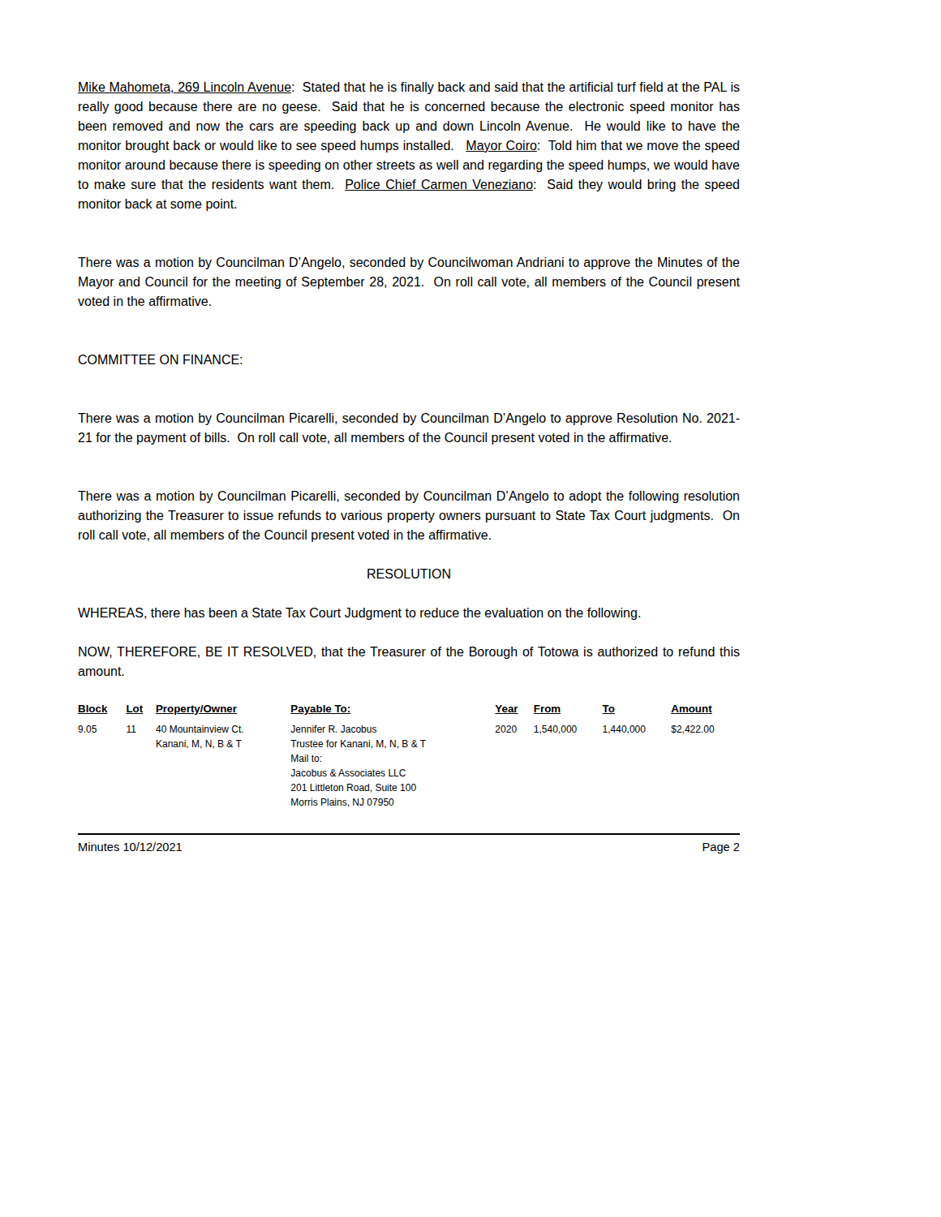Mike Mahometa, 269 Lincoln Avenue: Stated that he is finally back and said that the artificial turf field at the PAL is really good because there are no geese. Said that he is concerned because the electronic speed monitor has been removed and now the cars are speeding back up and down Lincoln Avenue. He would like to have the monitor brought back or would like to see speed humps installed. Mayor Coiro: Told him that we move the speed monitor around because there is speeding on other streets as well and regarding the speed humps, we would have to make sure that the residents want them. Police Chief Carmen Veneziano: Said they would bring the speed monitor back at some point.
There was a motion by Councilman D’Angelo, seconded by Councilwoman Andriani to approve the Minutes of the Mayor and Council for the meeting of September 28, 2021. On roll call vote, all members of the Council present voted in the affirmative.
COMMITTEE ON FINANCE:
There was a motion by Councilman Picarelli, seconded by Councilman D’Angelo to approve Resolution No. 2021-21 for the payment of bills. On roll call vote, all members of the Council present voted in the affirmative.
There was a motion by Councilman Picarelli, seconded by Councilman D’Angelo to adopt the following resolution authorizing the Treasurer to issue refunds to various property owners pursuant to State Tax Court judgments. On roll call vote, all members of the Council present voted in the affirmative.
RESOLUTION
WHEREAS, there has been a State Tax Court Judgment to reduce the evaluation on the following.
NOW, THEREFORE, BE IT RESOLVED, that the Treasurer of the Borough of Totowa is authorized to refund this amount.
| Block | Lot | Property/Owner | Payable To: | Year | From | To | Amount |
| --- | --- | --- | --- | --- | --- | --- | --- |
| 9.05 | 11 | 40 Mountainview Ct. Kanani, M, N, B & T | Jennifer R. Jacobus Trustee for Kanani, M, N, B & T Mail to: Jacobus & Associates LLC 201 Littleton Road, Suite 100 Morris Plains, NJ 07950 | 2020 | 1,540,000 | 1,440,000 | $2,422.00 |
Minutes 10/12/2021 Page 2